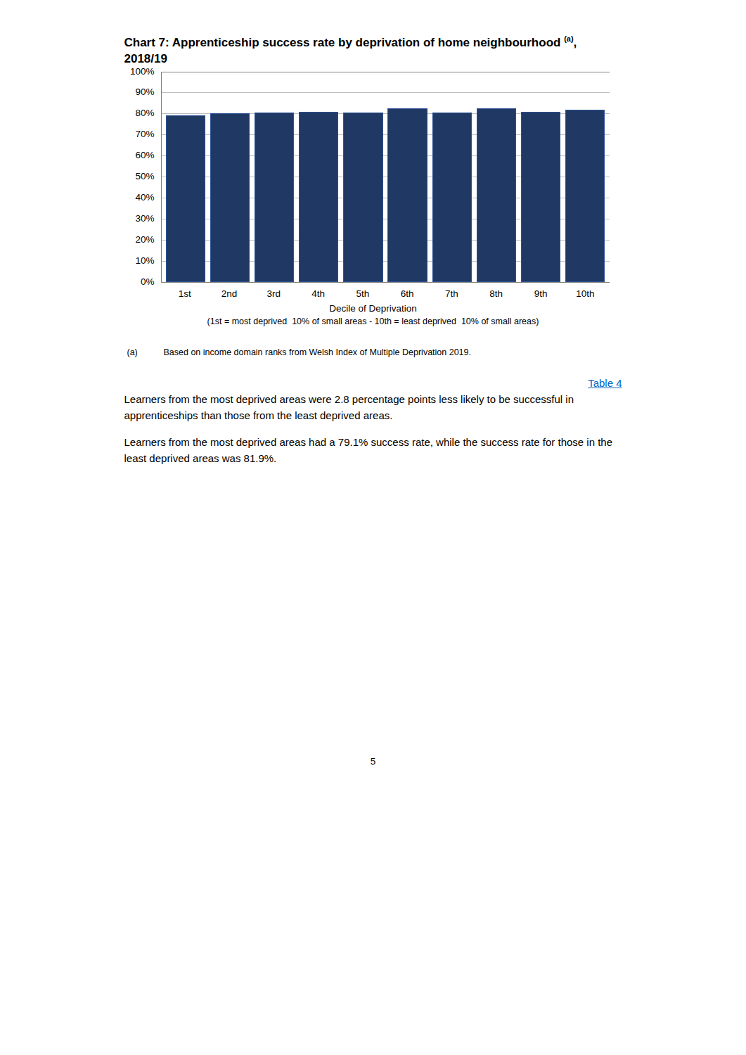Chart 7: Apprenticeship success rate by deprivation of home neighbourhood (a), 2018/19
100% 90% 80% 70% 60% 50% 40% 30% 20% 10% 0%
1st 2nd 3rd 4th 5th 6th 7th 8th 9th 10th
Decile of Deprivation (1st = most deprived 10% of small areas - 10th = least deprived 10% of small areas)
(a) Based on income domain ranks from Welsh Index of Multiple Deprivation 2019.
Table 4
Learners from the most deprived areas were 2.8 percentage points less likely to be successful in apprenticeships than those from the least deprived areas.
Learners from the most deprived areas had a 79.1% success rate, while the success rate for those in the least deprived areas was 81.9%.
5